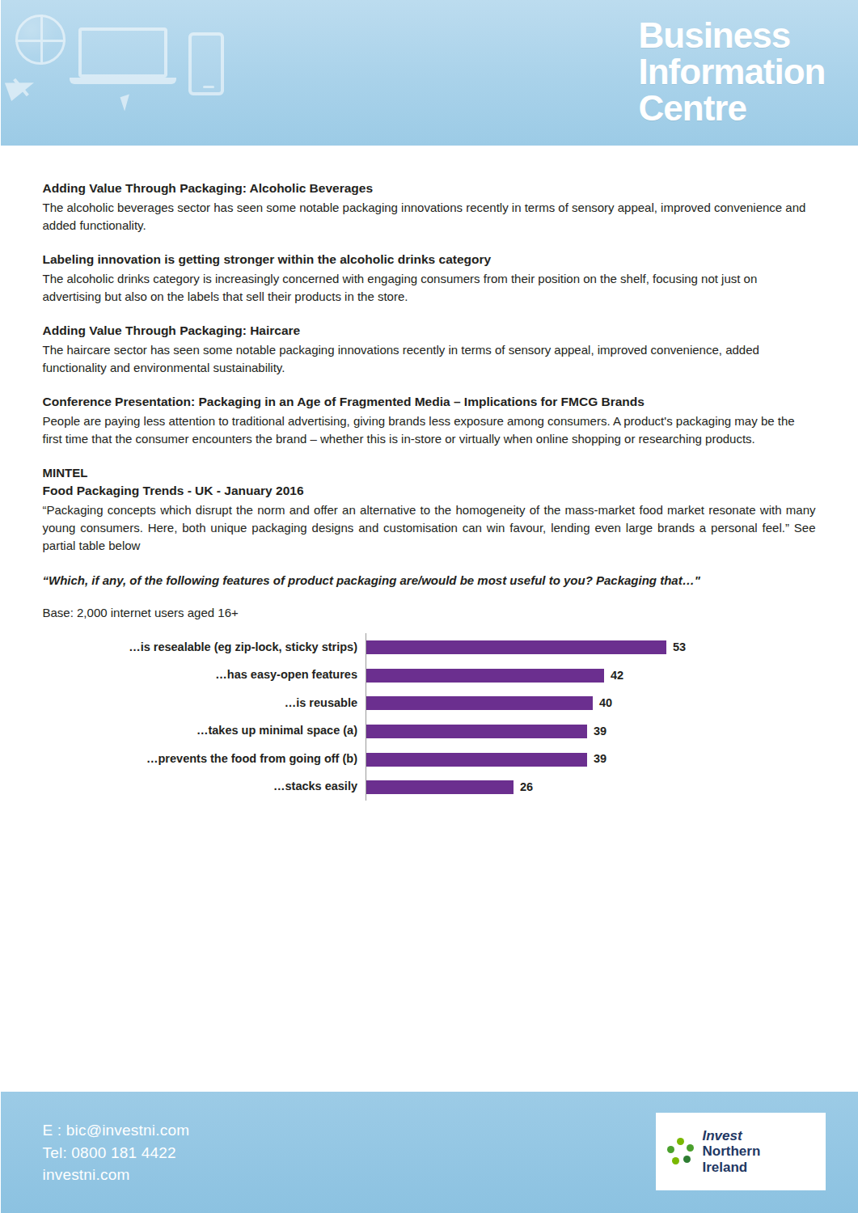Business
Information
Centre
Adding Value Through Packaging: Alcoholic Beverages
The alcoholic beverages sector has seen some notable packaging innovations recently in terms of sensory appeal, improved convenience and added functionality.
Labeling innovation is getting stronger within the alcoholic drinks category
The alcoholic drinks category is increasingly concerned with engaging consumers from their position on the shelf, focusing not just on advertising but also on the labels that sell their products in the store.
Adding Value Through Packaging: Haircare
The haircare sector has seen some notable packaging innovations recently in terms of sensory appeal, improved convenience, added functionality and environmental sustainability.
Conference Presentation: Packaging in an Age of Fragmented Media – Implications for FMCG Brands
People are paying less attention to traditional advertising, giving brands less exposure among consumers. A product's packaging may be the first time that the consumer encounters the brand – whether this is in-store or virtually when online shopping or researching products.
MINTEL
Food Packaging Trends - UK - January 2016
“Packaging concepts which disrupt the norm and offer an alternative to the homogeneity of the mass-market food market resonate with many young consumers. Here, both unique packaging designs and customisation can win favour, lending even large brands a personal feel.” See partial table below
“Which, if any, of the following features of product packaging are/would be most useful to you? Packaging that…"
Base: 2,000 internet users aged 16+
| …is resealable (eg zip-lock, sticky strips) | 53 |
| …has easy-open features | 42 |
| …is reusable | 40 |
| …takes up minimal space (a) | 39 |
| …prevents the food from going off (b) | 39 |
| …stacks easily | 26 |
E : bic@investni.com
Tel: 0800 181 4422
investni.com
Invest Northern
Ireland